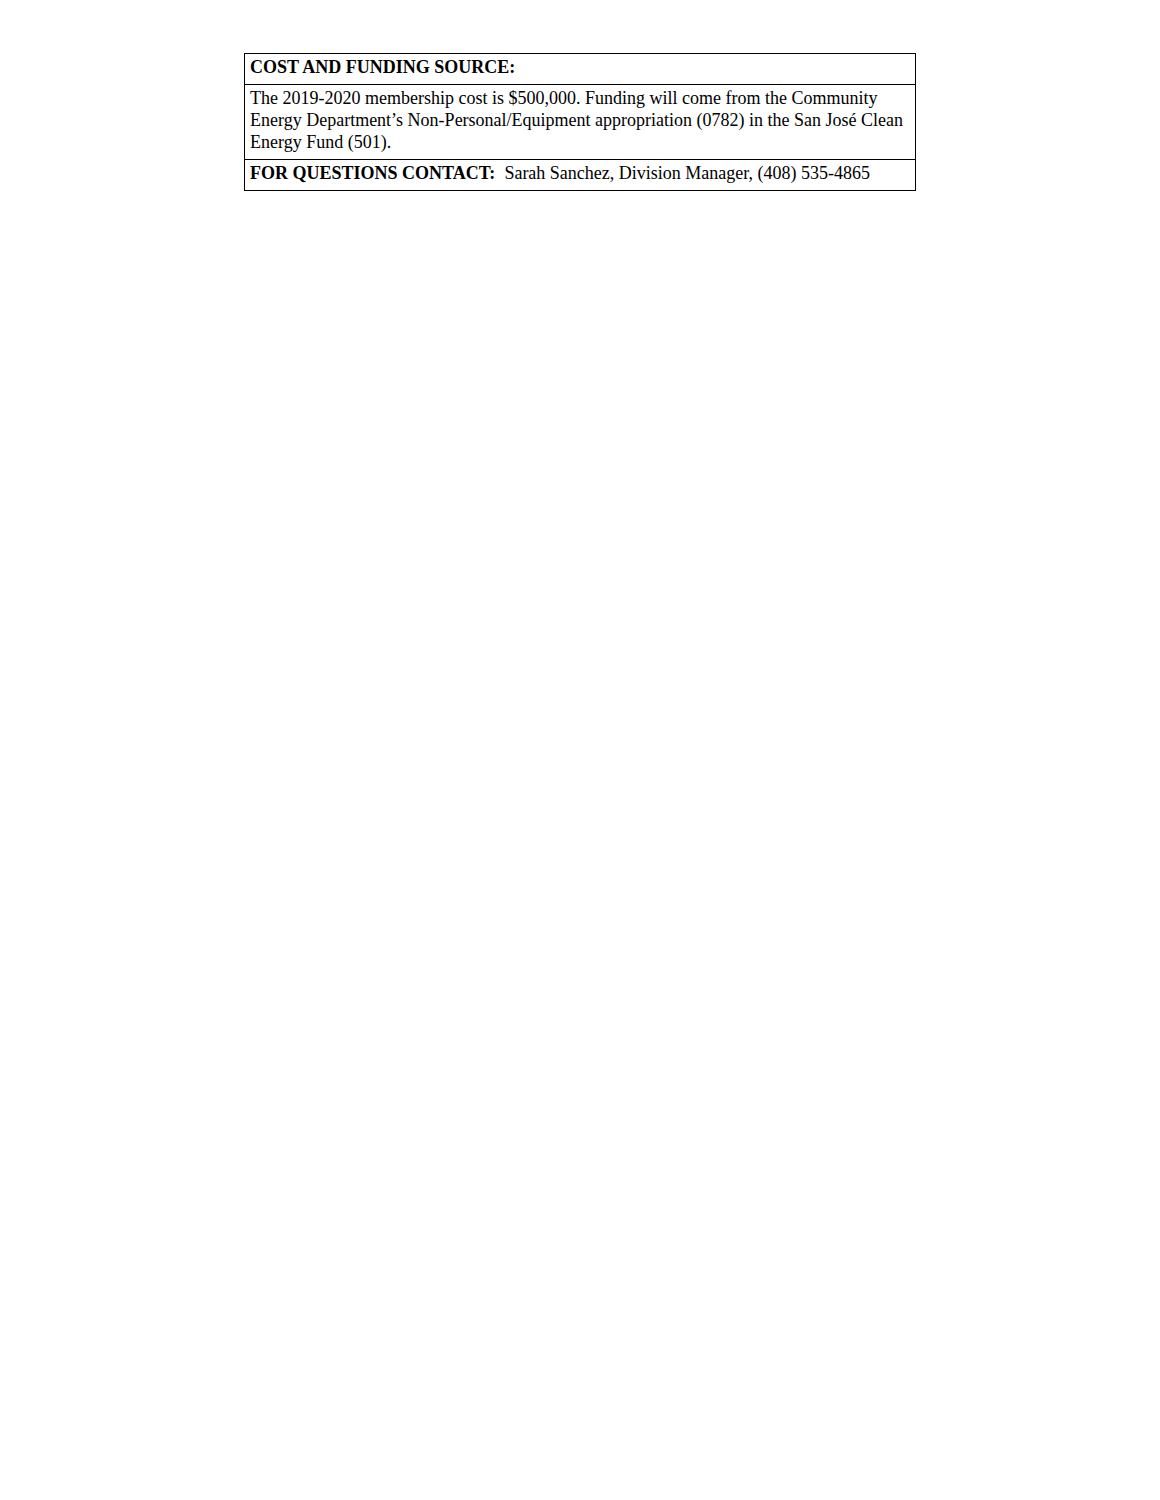| COST AND FUNDING SOURCE: |
| The 2019-2020 membership cost is $500,000. Funding will come from the Community Energy Department’s Non-Personal/Equipment appropriation (0782) in the San José Clean Energy Fund (501). |
| FOR QUESTIONS CONTACT: Sarah Sanchez, Division Manager, (408) 535-4865 |